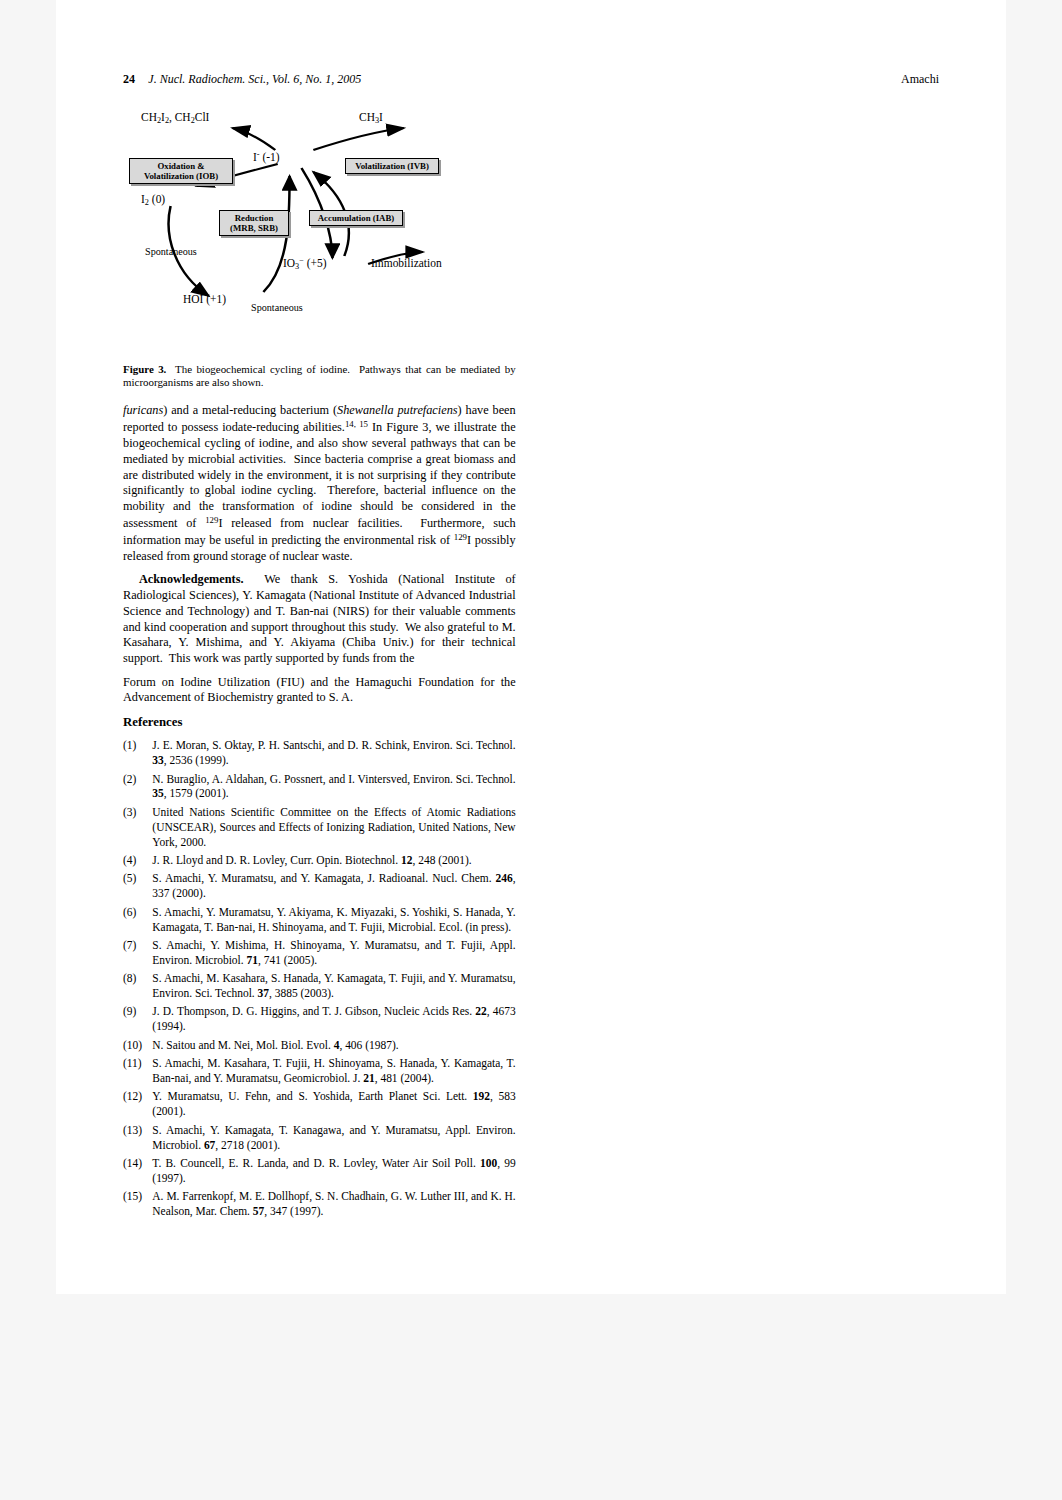24 J. Nucl. Radiochem. Sci., Vol. 6, No. 1, 2005
Amachi
CH2 I2, CH2 ClI
CH3 I
I- (-1)
I2 (0)
HOI (+1)
IO3− (+5)
Immobilization
Spontaneous
Spontaneous
?
Oxidation &
Volatilization (IOB)
Volatilization (IVB)
Reduction
(MRB, SRB)
Accumulation (IAB)
Figure 3. The biogeochemical cycling of iodine. Pathways that can be mediated by microorganisms are also shown.
furicans) and a metal-reducing bacterium (Shewanella putrefaciens) have been reported to possess iodate-reducing abilities.14, 15 In Figure 3, we illustrate the biogeochemical cycling of iodine, and also show several pathways that can be mediated by microbial activities. Since bacteria comprise a great biomass and are distributed widely in the environment, it is not surprising if they contribute significantly to global iodine cycling. Therefore, bacterial influence on the mobility and the transformation of iodine should be considered in the assessment of 129I released from nuclear facilities. Furthermore, such information may be useful in predicting the environmental risk of 129I possibly released from ground storage of nuclear waste.
Acknowledgements. We thank S. Yoshida (National Institute of Radiological Sciences), Y. Kamagata (National Institute of Advanced Industrial Science and Technology) and T. Ban-nai (NIRS) for their valuable comments and kind cooperation and support throughout this study. We also grateful to M. Kasahara, Y. Mishima, and Y. Akiyama (Chiba Univ.) for their technical support. This work was partly supported by funds from the
Forum on Iodine Utilization (FIU) and the Hamaguchi Foundation for the Advancement of Biochemistry granted to S. A.
References
(1) J. E. Moran, S. Oktay, P. H. Santschi, and D. R. Schink, Environ. Sci. Technol. 33, 2536 (1999).
(2) N. Buraglio, A. Aldahan, G. Possnert, and I. Vintersved, Environ. Sci. Technol. 35, 1579 (2001).
(3) United Nations Scientific Committee on the Effects of Atomic Radiations (UNSCEAR), Sources and Effects of Ionizing Radiation, United Nations, New York, 2000.
(4) J. R. Lloyd and D. R. Lovley, Curr. Opin. Biotechnol. 12, 248 (2001).
(5) S. Amachi, Y. Muramatsu, and Y. Kamagata, J. Radioanal. Nucl. Chem. 246, 337 (2000).
(6) S. Amachi, Y. Muramatsu, Y. Akiyama, K. Miyazaki, S. Yoshiki, S. Hanada, Y. Kamagata, T. Ban-nai, H. Shinoyama, and T. Fujii, Microbial. Ecol. (in press).
(7) S. Amachi, Y. Mishima, H. Shinoyama, Y. Muramatsu, and T. Fujii, Appl. Environ. Microbiol. 71, 741 (2005).
(8) S. Amachi, M. Kasahara, S. Hanada, Y. Kamagata, T. Fujii, and Y. Muramatsu, Environ. Sci. Technol. 37, 3885 (2003).
(9) J. D. Thompson, D. G. Higgins, and T. J. Gibson, Nucleic Acids Res. 22, 4673 (1994).
(10) N. Saitou and M. Nei, Mol. Biol. Evol. 4, 406 (1987).
(11) S. Amachi, M. Kasahara, T. Fujii, H. Shinoyama, S. Hanada, Y. Kamagata, T. Ban-nai, and Y. Muramatsu, Geomicrobiol. J. 21, 481 (2004).
(12) Y. Muramatsu, U. Fehn, and S. Yoshida, Earth Planet Sci. Lett. 192, 583 (2001).
(13) S. Amachi, Y. Kamagata, T. Kanagawa, and Y. Muramatsu, Appl. Environ. Microbiol. 67, 2718 (2001).
(14) T. B. Councell, E. R. Landa, and D. R. Lovley, Water Air Soil Poll. 100, 99 (1997).
(15) A. M. Farrenkopf, M. E. Dollhopf, S. N. Chadhain, G. W. Luther III, and K. H. Nealson, Mar. Chem. 57, 347 (1997).